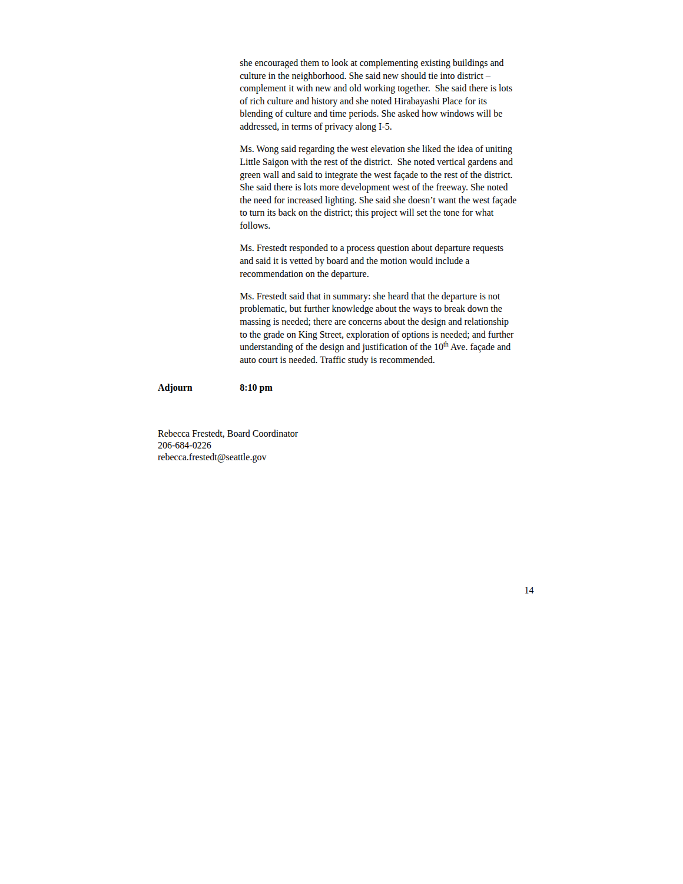she encouraged them to look at complementing existing buildings and culture in the neighborhood. She said new should tie into district – complement it with new and old working together. She said there is lots of rich culture and history and she noted Hirabayashi Place for its blending of culture and time periods. She asked how windows will be addressed, in terms of privacy along I-5.
Ms. Wong said regarding the west elevation she liked the idea of uniting Little Saigon with the rest of the district. She noted vertical gardens and green wall and said to integrate the west façade to the rest of the district. She said there is lots more development west of the freeway. She noted the need for increased lighting. She said she doesn’t want the west façade to turn its back on the district; this project will set the tone for what follows.
Ms. Frestedt responded to a process question about departure requests and said it is vetted by board and the motion would include a recommendation on the departure.
Ms. Frestedt said that in summary: she heard that the departure is not problematic, but further knowledge about the ways to break down the massing is needed; there are concerns about the design and relationship to the grade on King Street, exploration of options is needed; and further understanding of the design and justification of the 10th Ave. façade and auto court is needed. Traffic study is recommended.
Adjourn
8:10 pm
Rebecca Frestedt, Board Coordinator
206-684-0226
rebecca.frestedt@seattle.gov
14